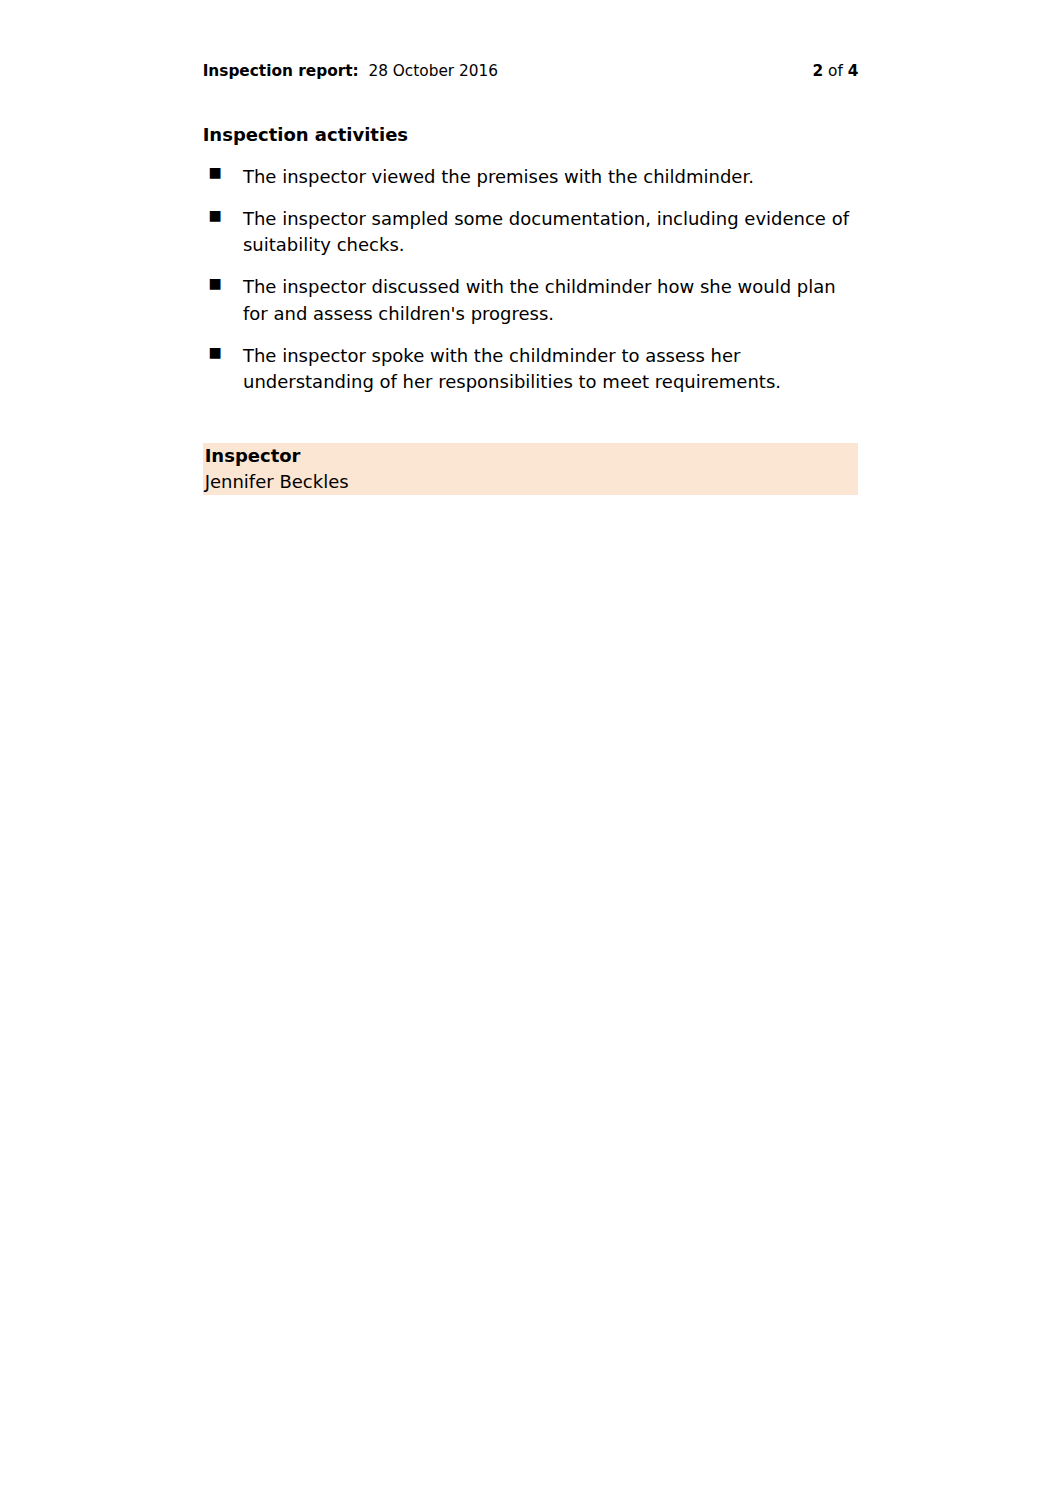Inspection report: 28 October 2016
2 of 4
Inspection activities
The inspector viewed the premises with the childminder.
The inspector sampled some documentation, including evidence of suitability checks.
The inspector discussed with the childminder how she would plan for and assess children's progress.
The inspector spoke with the childminder to assess her understanding of her responsibilities to meet requirements.
Inspector Jennifer Beckles